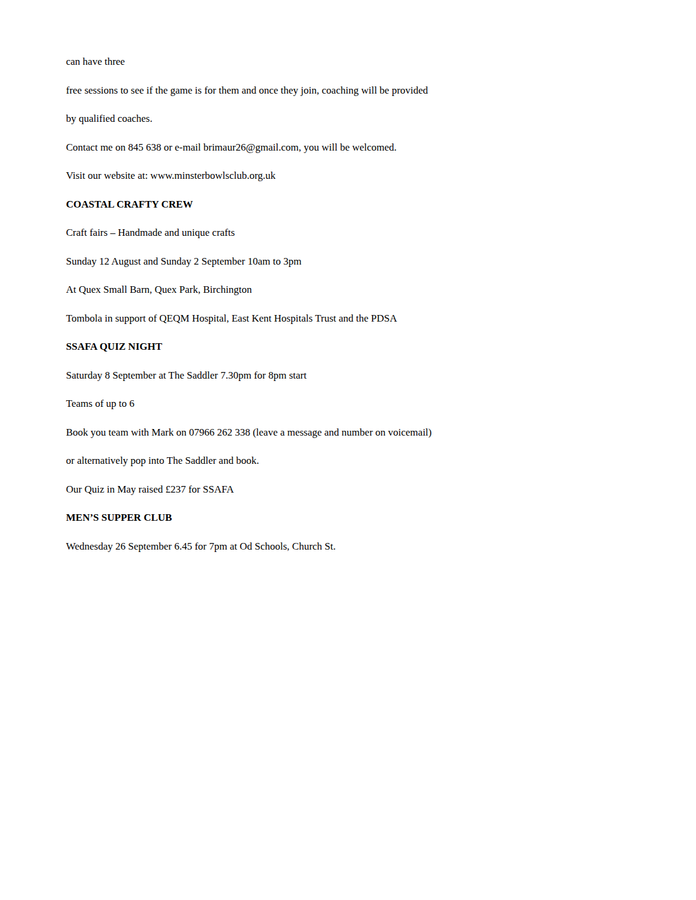can have three
free sessions to see if the game is for them and once they join, coaching will be provided
by qualified coaches.
Contact me on 845 638 or e-mail brimaur26@gmail.com, you will be welcomed.
Visit our website at: www.minsterbowlsclub.org.uk
COASTAL CRAFTY CREW
Craft fairs – Handmade and unique crafts
Sunday 12 August and Sunday 2 September 10am to 3pm
At Quex Small Barn, Quex Park, Birchington
Tombola in support of QEQM Hospital, East Kent Hospitals Trust and the PDSA
SSAFA QUIZ NIGHT
Saturday 8 September at The Saddler 7.30pm for 8pm start
Teams of up to 6
Book you team with Mark on 07966 262 338 (leave a message and number on voicemail)
or alternatively pop into The Saddler and book.
Our Quiz in May raised £237 for SSAFA
MEN’S SUPPER CLUB
Wednesday 26 September 6.45 for 7pm at Od Schools, Church St.